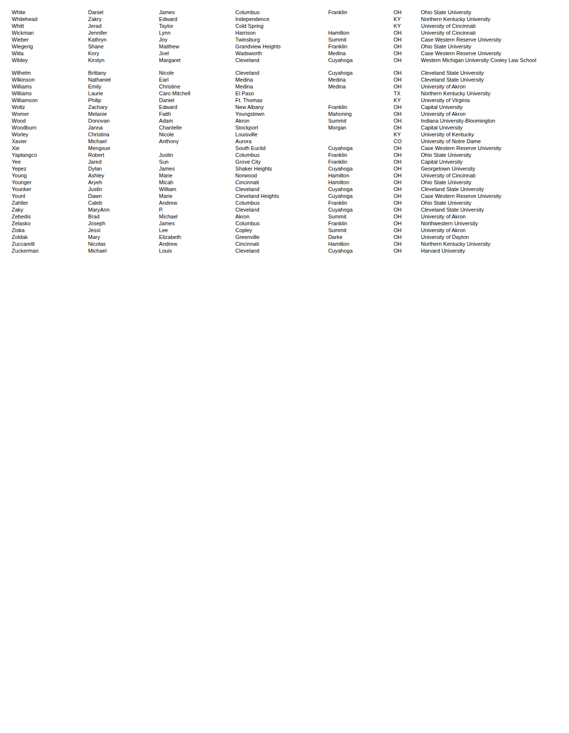| White | Daniel | James | Columbus | Franklin | OH | Ohio State University |
| Whitehead | Zakry | Edward | Independence | | KY | Northern Kentucky University |
| Whitt | Jerad | Taylor | Cold Spring | | KY | University of Cincinnati |
| Wickman | Jennifer | Lynn | Harrison | Hamilton | OH | University of Cincinnati |
| Wieber | Kathryn | Joy | Twinsburg | Summit | OH | Case Western Reserve University |
| Wiegerig | Shane | Matthew | Grandview Heights | Franklin | OH | Ohio State University |
| Wiita | Kory | Joel | Wadsworth | Medina | OH | Case Western Reserve University |
| Wildey | Kirstyn | Margaret | Cleveland | Cuyahoga | OH | Western Michigan University Cooley Law School |
| Wilhelm | Brittany | Nicole | Cleveland | Cuyahoga | OH | Cleveland State University |
| Wilkinson | Nathaniel | Earl | Medina | Medina | OH | Cleveland State University |
| Williams | Emily | Christine | Medina | Medina | OH | University of Akron |
| Williams | Laurie | Caro Mitchell | El Paso | | TX | Northern Kentucky University |
| Williamson | Philip | Daniel | Ft. Thomas | | KY | University of Virginia |
| Woltz | Zachary | Edward | New Albany | Franklin | OH | Capital University |
| Womer | Melanie | Faith | Youngstown | Mahoning | OH | University of Akron |
| Wood | Donovan | Adam | Akron | Summit | OH | Indiana University-Bloomington |
| Woodburn | Janna | Chantelle | Stockport | Morgan | OH | Capital University |
| Worley | Christina | Nicole | Louisville | | KY | University of Kentucky |
| Xavier | Michael | Anthony | Aurora | | CO | University of Notre Dame |
| Xie | Mengxue | | South Euclid | Cuyahoga | OH | Case Western Reserve University |
| Yaptangco | Robert | Justin | Columbus | Franklin | OH | Ohio State University |
| Yee | Jared | Sun | Grove City | Franklin | OH | Capital University |
| Yepez | Dylan | James | Shaker Heights | Cuyahoga | OH | Georgetown University |
| Young | Ashley | Marie | Norwood | Hamilton | OH | University of Cincinnati |
| Younger | Aryeh | Micah | Cincinnati | Hamilton | OH | Ohio State University |
| Younker | Justin | William | Cleveland | Cuyahoga | OH | Cleveland State University |
| Yount | Dawn | Marie | Cleveland Heights | Cuyahoga | OH | Case Western Reserve University |
| Zahller | Caleb | Andrew | Columbus | Franklin | OH | Ohio State University |
| Zaky | MaryAnn | P. | Cleveland | Cuyahoga | OH | Cleveland State University |
| Zebedis | Brad | Michael | Akron | Summit | OH | University of Akron |
| Zelasko | Joseph | James | Columbus | Franklin | OH | Northwestern University |
| Ziska | Jessi | Lee | Copley | Summit | OH | University of Akron |
| Zoldak | Mary | Elizabeth | Greenville | Darke | OH | University of Dayton |
| Zuccarelli | Nicolas | Andrew | Cincinnati | Hamilton | OH | Northern Kentucky University |
| Zuckerman | Michael | Louis | Cleveland | Cuyahoga | OH | Harvard University |